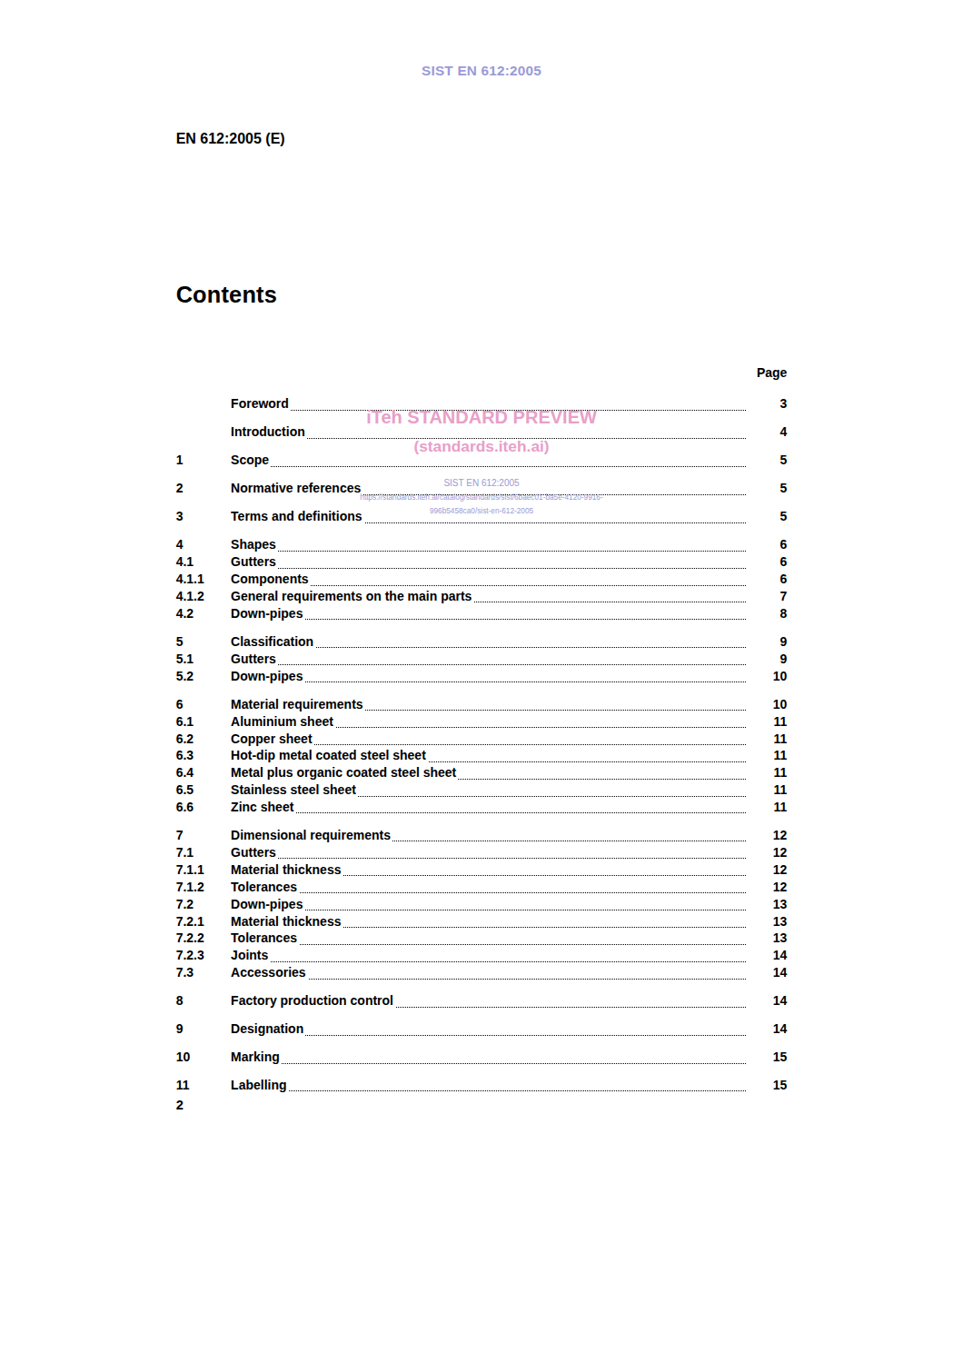SIST EN 612:2005
EN 612:2005 (E)
Contents
Page
| | Foreword | 3 |
| | Introduction | 4 |
| 1 | Scope | 5 |
| 2 | Normative references | 5 |
| 3 | Terms and definitions | 5 |
| 4 | Shapes | 6 |
| 4.1 | Gutters | 6 |
| 4.1.1 | Components | 6 |
| 4.1.2 | General requirements on the main parts | 7 |
| 4.2 | Down-pipes | 8 |
| 5 | Classification | 9 |
| 5.1 | Gutters | 9 |
| 5.2 | Down-pipes | 10 |
| 6 | Material requirements | 10 |
| 6.1 | Aluminium sheet | 11 |
| 6.2 | Copper sheet | 11 |
| 6.3 | Hot-dip metal coated steel sheet | 11 |
| 6.4 | Metal plus organic coated steel sheet | 11 |
| 6.5 | Stainless steel sheet | 11 |
| 6.6 | Zinc sheet | 11 |
| 7 | Dimensional requirements | 12 |
| 7.1 | Gutters | 12 |
| 7.1.1 | Material thickness | 12 |
| 7.1.2 | Tolerances | 12 |
| 7.2 | Down-pipes | 13 |
| 7.2.1 | Material thickness | 13 |
| 7.2.2 | Tolerances | 13 |
| 7.2.3 | Joints | 14 |
| 7.3 | Accessories | 14 |
| 8 | Factory production control | 14 |
| 9 | Designation | 14 |
| 10 | Marking | 15 |
| 11 | Labelling | 15 |
iTeh STANDARD PREVIEW
(standards.iteh.ai)
SIST EN 612:2005
https://standards.iteh.ai/catalog/standards/sist/6baec01-ba5e-4120-9916-
996b5458ca0/sist-en-612-2005
2